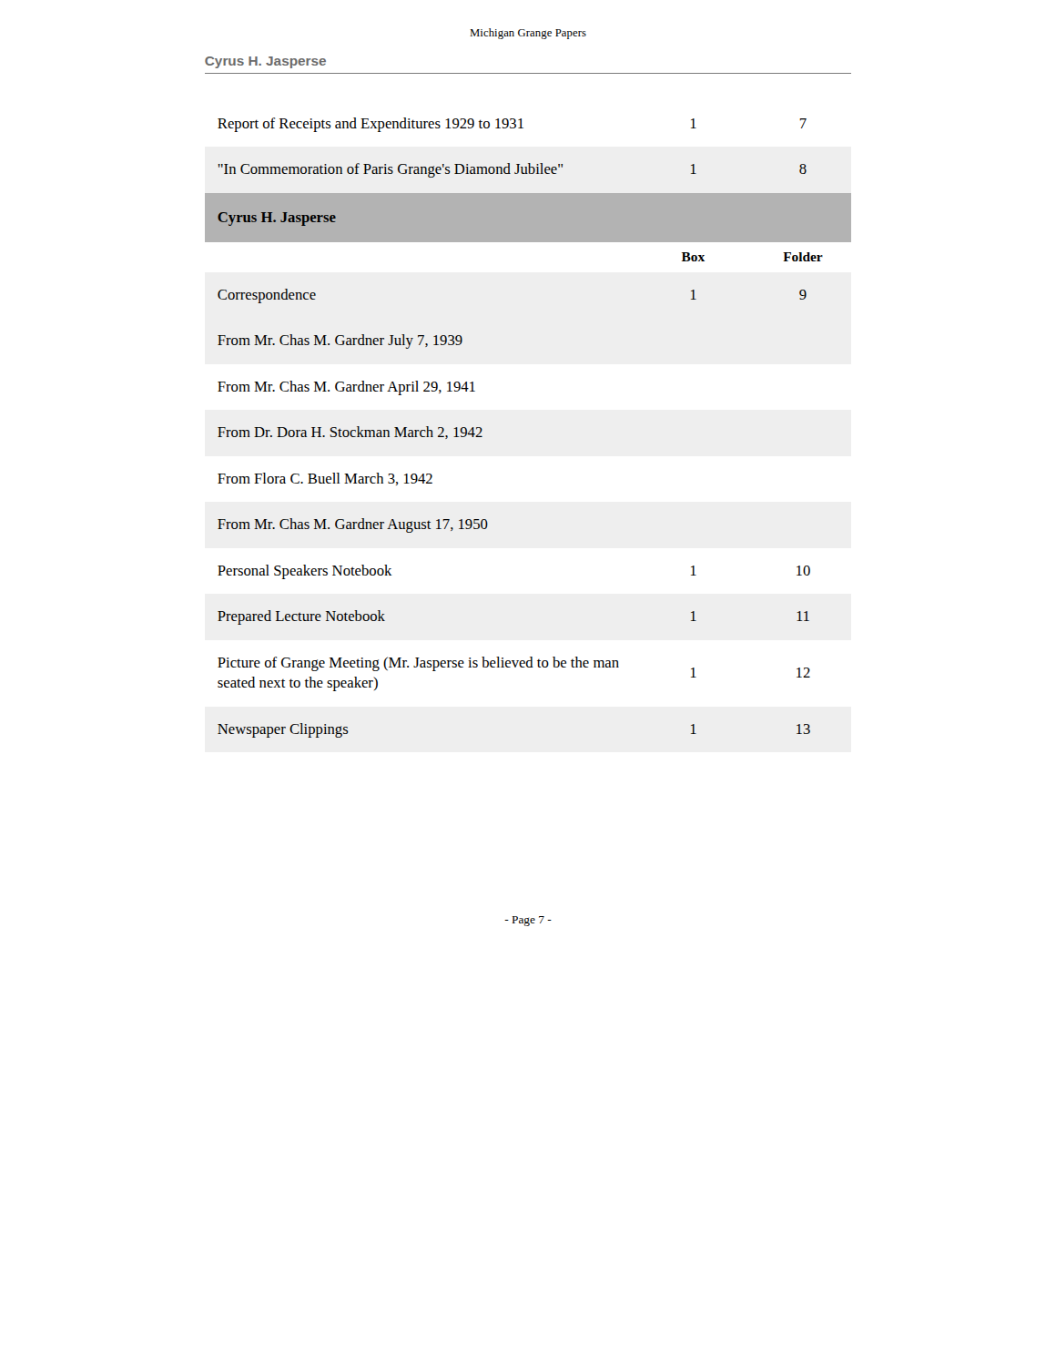Michigan Grange Papers
Cyrus H. Jasperse
| Report of Receipts and Expenditures 1929 to 1931 | 1 | 7 |
| "In Commemoration of Paris Grange's Diamond Jubilee" | 1 | 8 |
| Cyrus H. Jasperse | | |
| | Box | Folder |
| Correspondence | 1 | 9 |
| From Mr. Chas M. Gardner July 7, 1939 | | |
| From Mr. Chas M. Gardner April 29, 1941 | | |
| From Dr. Dora H. Stockman March 2, 1942 | | |
| From Flora C. Buell March 3, 1942 | | |
| From Mr. Chas M. Gardner August 17, 1950 | | |
| Personal Speakers Notebook | 1 | 10 |
| Prepared Lecture Notebook | 1 | 11 |
| Picture of Grange Meeting (Mr. Jasperse is believed to be the man seated next to the speaker) | 1 | 12 |
| Newspaper Clippings | 1 | 13 |
- Page 7 -